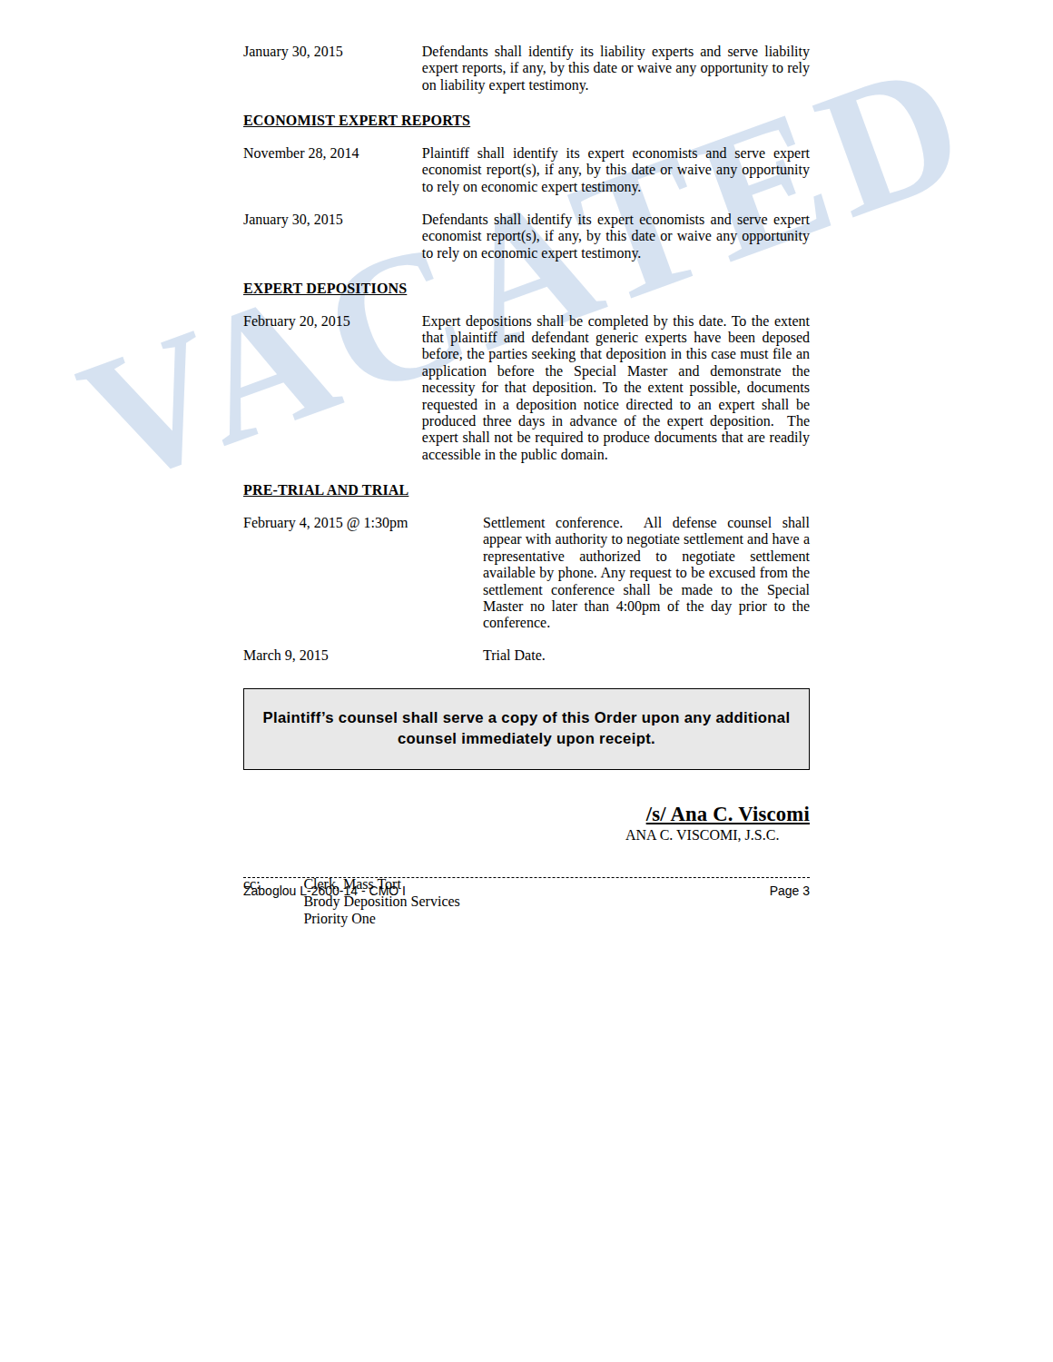VACATED
January 30, 2015
Defendants shall identify its liability experts and serve liability expert reports, if any, by this date or waive any opportunity to rely on liability expert testimony.
ECONOMIST EXPERT REPORTS
November 28, 2014
Plaintiff shall identify its expert economists and serve expert economist report(s), if any, by this date or waive any opportunity to rely on economic expert testimony.
January 30, 2015
Defendants shall identify its expert economists and serve expert economist report(s), if any, by this date or waive any opportunity to rely on economic expert testimony.
EXPERT DEPOSITIONS
February 20, 2015
Expert depositions shall be completed by this date. To the extent that plaintiff and defendant generic experts have been deposed before, the parties seeking that deposition in this case must file an application before the Special Master and demonstrate the necessity for that deposition. To the extent possible, documents requested in a deposition notice directed to an expert shall be produced three days in advance of the expert deposition. The expert shall not be required to produce documents that are readily accessible in the public domain.
PRE-TRIAL AND TRIAL
February 4, 2015 @ 1:30pm
Settlement conference. All defense counsel shall appear with authority to negotiate settlement and have a representative authorized to negotiate settlement available by phone. Any request to be excused from the settlement conference shall be made to the Special Master no later than 4:00pm of the day prior to the conference.
March 9, 2015
Trial Date.
Plaintiff’s counsel shall serve a copy of this Order upon any additional counsel immediately upon receipt.
/s/ Ana C. Viscomi ANA C. VISCOMI, J.S.C.
cc:
Clerk, Mass Tort
Brody Deposition Services
Priority One
Zaboglou L-2600-14 - CMO I Page 3